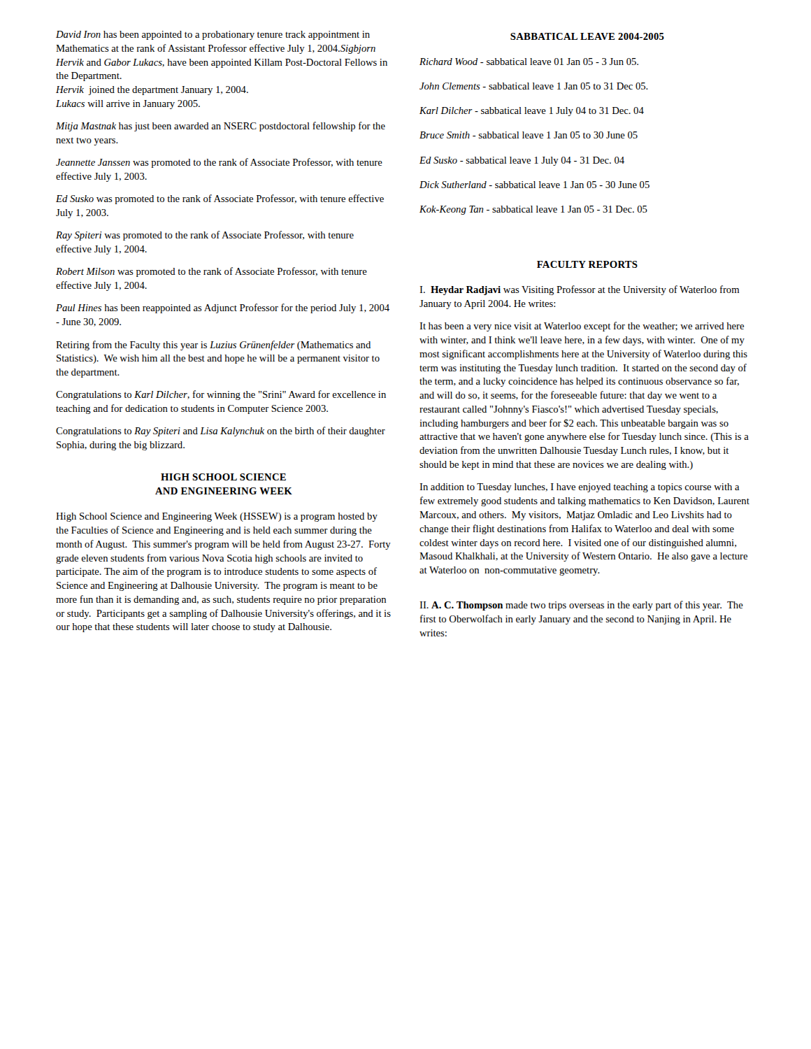David Iron has been appointed to a probationary tenure track appointment in Mathematics at the rank of Assistant Professor effective July 1, 2004.Sigbjorn Hervik and Gabor Lukacs, have been appointed Killam Post-Doctoral Fellows in the Department.
Hervik joined the department January 1, 2004.
Lukacs will arrive in January 2005.
Mitja Mastnak has just been awarded an NSERC postdoctoral fellowship for the next two years.
Jeannette Janssen was promoted to the rank of Associate Professor, with tenure effective July 1, 2003.
Ed Susko was promoted to the rank of Associate Professor, with tenure effective July 1, 2003.
Ray Spiteri was promoted to the rank of Associate Professor, with tenure effective July 1, 2004.
Robert Milson was promoted to the rank of Associate Professor, with tenure effective July 1, 2004.
Paul Hines has been reappointed as Adjunct Professor for the period July 1, 2004 - June 30, 2009.
Retiring from the Faculty this year is Luzius Grünenfelder (Mathematics and Statistics). We wish him all the best and hope he will be a permanent visitor to the department.
Congratulations to Karl Dilcher, for winning the "Srini" Award for excellence in teaching and for dedication to students in Computer Science 2003.
Congratulations to Ray Spiteri and Lisa Kalynchuk on the birth of their daughter Sophia, during the big blizzard.
High School Science
and Engineering Week
High School Science and Engineering Week (HSSEW) is a program hosted by the Faculties of Science and Engineering and is held each summer during the month of August. This summer's program will be held from August 23-27. Forty grade eleven students from various Nova Scotia high schools are invited to participate. The aim of the program is to introduce students to some aspects of Science and Engineering at Dalhousie University. The program is meant to be more fun than it is demanding and, as such, students require no prior preparation or study. Participants get a sampling of Dalhousie University's offerings, and it is our hope that these students will later choose to study at Dalhousie.
Sabbatical Leave 2004-2005
Richard Wood - sabbatical leave 01 Jan 05 - 3 Jun 05.
John Clements - sabbatical leave 1 Jan 05 to 31 Dec 05.
Karl Dilcher - sabbatical leave 1 July 04 to 31 Dec. 04
Bruce Smith - sabbatical leave 1 Jan 05 to 30 June 05
Ed Susko - sabbatical leave 1 July 04 - 31 Dec. 04
Dick Sutherland - sabbatical leave 1 Jan 05 - 30 June 05
Kok-Keong Tan - sabbatical leave 1 Jan 05 - 31 Dec. 05
Faculty Reports
I. Heydar Radjavi was Visiting Professor at the University of Waterloo from January to April 2004. He writes:
It has been a very nice visit at Waterloo except for the weather; we arrived here with winter, and I think we'll leave here, in a few days, with winter. One of my most significant accomplishments here at the University of Waterloo during this term was instituting the Tuesday lunch tradition. It started on the second day of the term, and a lucky coincidence has helped its continuous observance so far, and will do so, it seems, for the foreseeable future: that day we went to a restaurant called "Johnny's Fiasco's!" which advertised Tuesday specials, including hamburgers and beer for $2 each. This unbeatable bargain was so attractive that we haven't gone anywhere else for Tuesday lunch since. (This is a deviation from the unwritten Dalhousie Tuesday Lunch rules, I know, but it should be kept in mind that these are novices we are dealing with.)
In addition to Tuesday lunches, I have enjoyed teaching a topics course with a few extremely good students and talking mathematics to Ken Davidson, Laurent Marcoux, and others. My visitors, Matjaz Omladic and Leo Livshits had to change their flight destinations from Halifax to Waterloo and deal with some coldest winter days on record here. I visited one of our distinguished alumni, Masoud Khalkhali, at the University of Western Ontario. He also gave a lecture at Waterloo on non-commutative geometry.
II. A. C. Thompson made two trips overseas in the early part of this year. The first to Oberwolfach in early January and the second to Nanjing in April. He writes: